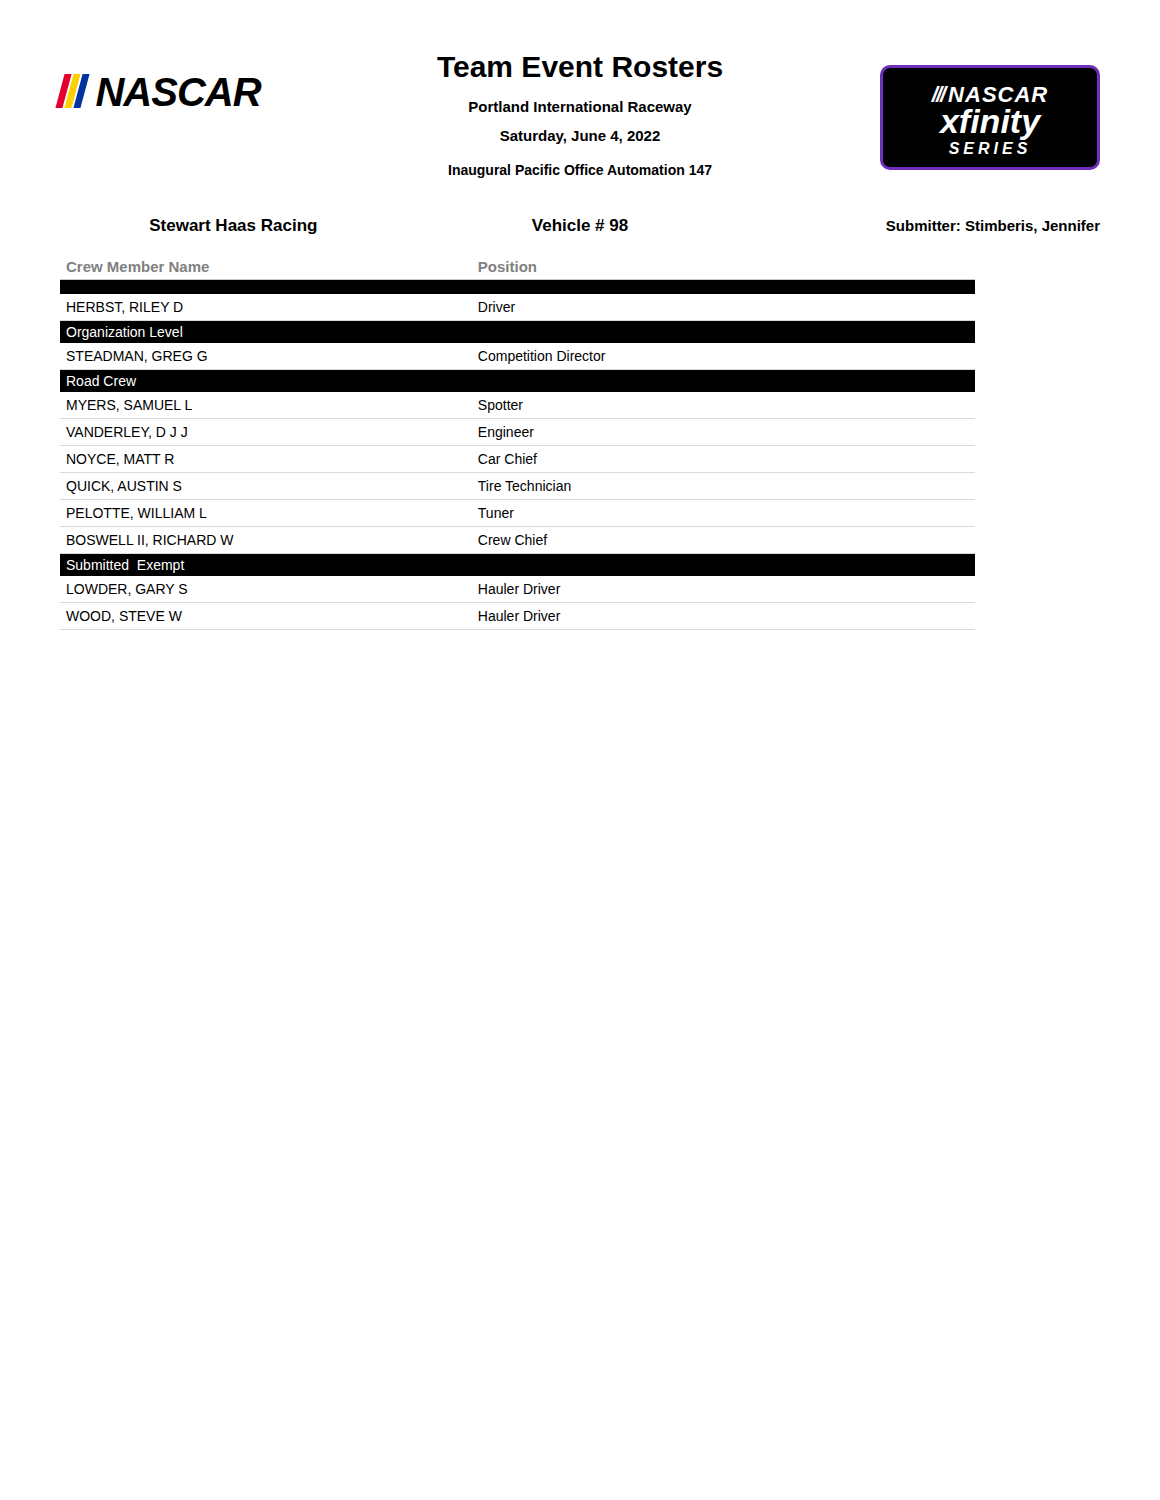NASCAR
Team Event Rosters
Portland International Raceway
Saturday, June 4, 2022
Inaugural Pacific Office Automation 147
///NASCAR
xfinity
SERIES
Stewart Haas Racing
Vehicle # 98
Submitter: Stimberis, Jennifer
| Crew Member Name | Position |
| --- | --- |
| HERBST, RILEY D | Driver |
| Organization Level |
| STEADMAN, GREG G | Competition Director |
| Road Crew |
| MYERS, SAMUEL L | Spotter |
| VANDERLEY, D J J | Engineer |
| NOYCE, MATT R | Car Chief |
| QUICK, AUSTIN S | Tire Technician |
| PELOTTE, WILLIAM L | Tuner |
| BOSWELL II, RICHARD W | Crew Chief |
| Submitted Exempt |
| LOWDER, GARY S | Hauler Driver |
| WOOD, STEVE W | Hauler Driver |